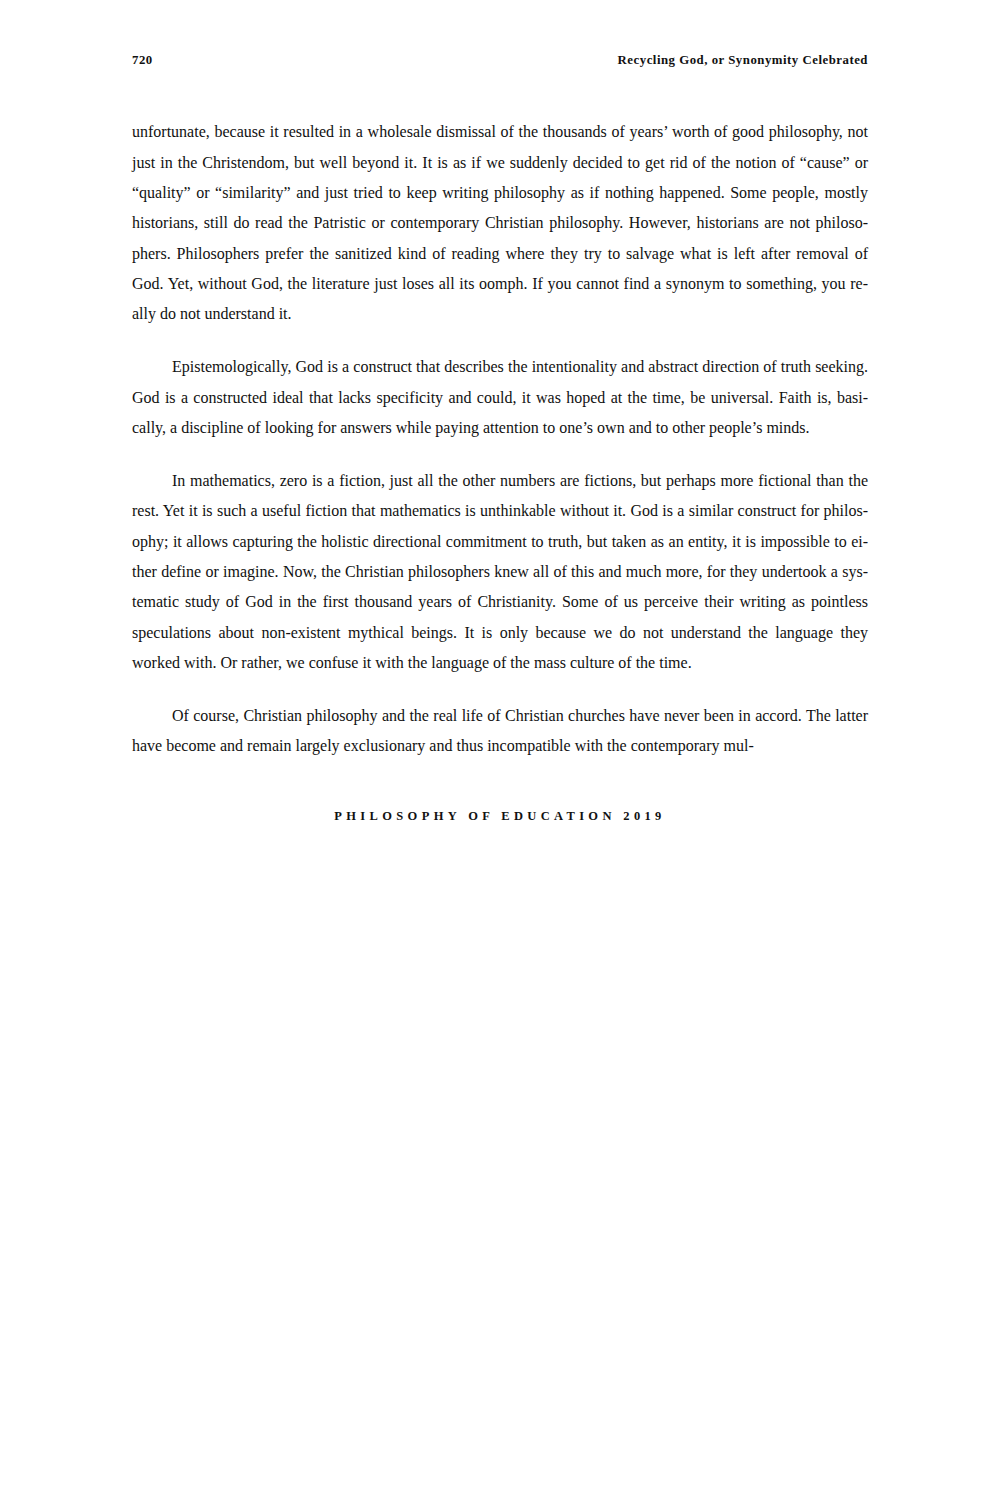720 Recycling God, or Synonymity Celebrated
unfortunate, because it resulted in a wholesale dismissal of the thousands of years’ worth of good philosophy, not just in the Christendom, but well beyond it. It is as if we suddenly decided to get rid of the notion of “cause” or “quality” or “similarity” and just tried to keep writing philosophy as if nothing happened. Some people, mostly historians, still do read the Patristic or contemporary Christian philosophy. However, historians are not philosophers. Philosophers prefer the sanitized kind of reading where they try to salvage what is left after removal of God. Yet, without God, the literature just loses all its oomph. If you cannot find a synonym to something, you really do not understand it.
Epistemologically, God is a construct that describes the intentionality and abstract direction of truth seeking. God is a constructed ideal that lacks specificity and could, it was hoped at the time, be universal. Faith is, basically, a discipline of looking for answers while paying attention to one’s own and to other people’s minds.
In mathematics, zero is a fiction, just all the other numbers are fictions, but perhaps more fictional than the rest. Yet it is such a useful fiction that mathematics is unthinkable without it. God is a similar construct for philosophy; it allows capturing the holistic directional commitment to truth, but taken as an entity, it is impossible to either define or imagine. Now, the Christian philosophers knew all of this and much more, for they undertook a systematic study of God in the first thousand years of Christianity. Some of us perceive their writing as pointless speculations about non-existent mythical beings. It is only because we do not understand the language they worked with. Or rather, we confuse it with the language of the mass culture of the time.
Of course, Christian philosophy and the real life of Christian churches have never been in accord. The latter have become and remain largely exclusionary and thus incompatible with the contemporary mul-
Philosophy of Education 2019